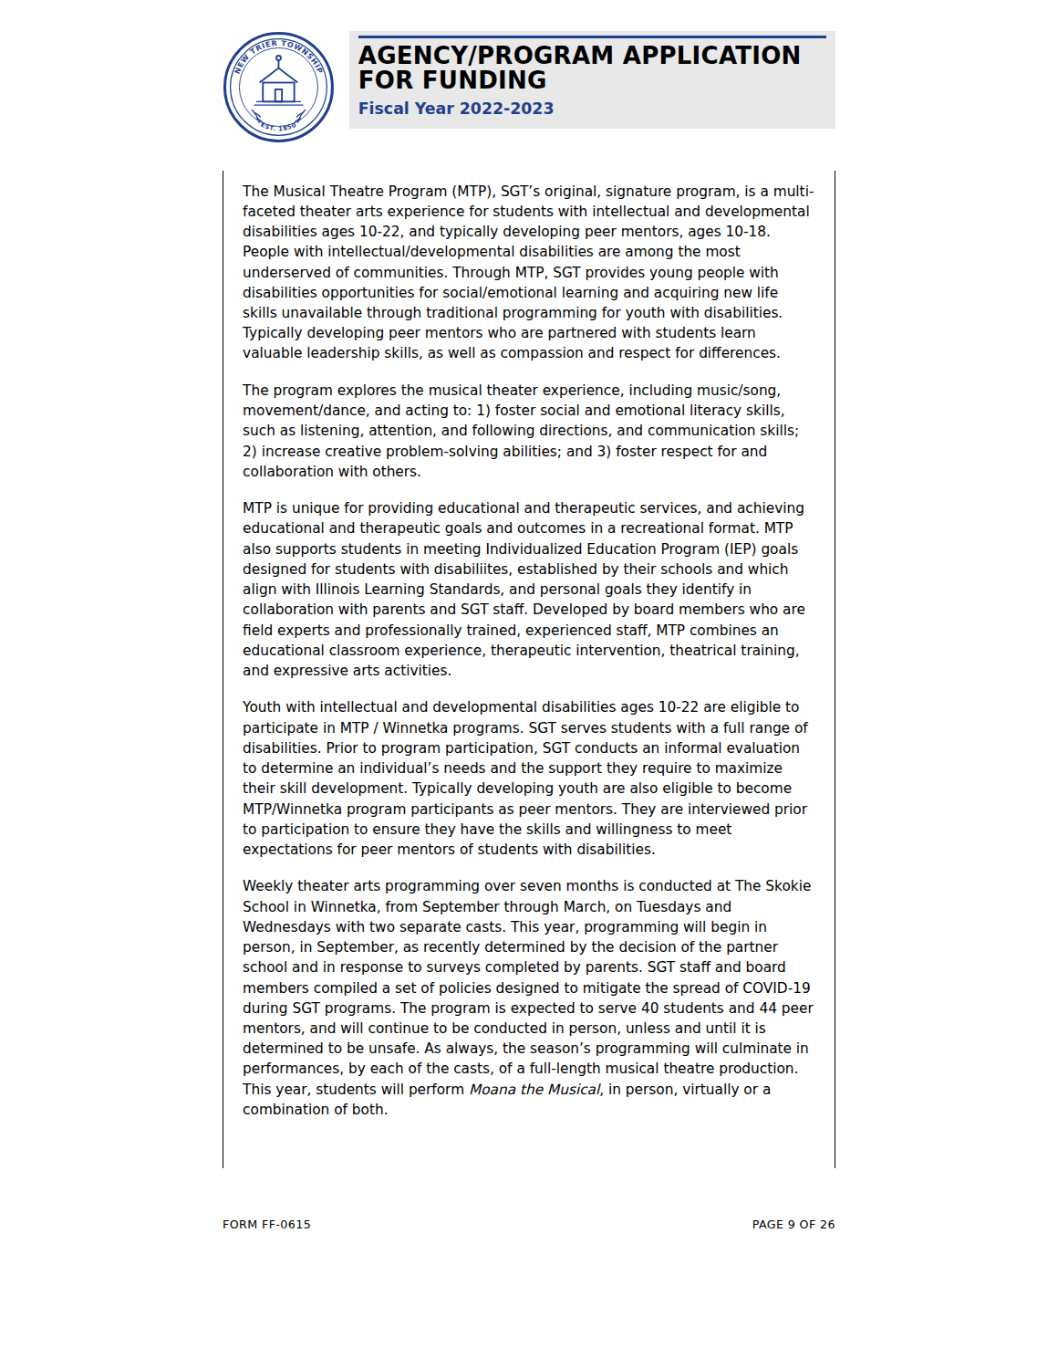NEW TRIER TOWNSHIP EST. 1850
AGENCY/PROGRAM APPLICATION FOR FUNDING
Fiscal Year 2022-2023
The Musical Theatre Program (MTP), SGT’s original, signature program, is a multi-faceted theater arts experience for students with intellectual and developmental disabilities ages 10-22, and typically developing peer mentors, ages 10-18. People with intellectual/developmental disabilities are among the most underserved of communities. Through MTP, SGT provides young people with disabilities opportunities for social/emotional learning and acquiring new life skills unavailable through traditional programming for youth with disabilities. Typically developing peer mentors who are partnered with students learn valuable leadership skills, as well as compassion and respect for differences.
The program explores the musical theater experience, including music/song, movement/dance, and acting to: 1) foster social and emotional literacy skills, such as listening, attention, and following directions, and communication skills; 2) increase creative problem-solving abilities; and 3) foster respect for and collaboration with others.
MTP is unique for providing educational and therapeutic services, and achieving educational and therapeutic goals and outcomes in a recreational format. MTP also supports students in meeting Individualized Education Program (IEP) goals designed for students with disabiliites, established by their schools and which align with Illinois Learning Standards, and personal goals they identify in collaboration with parents and SGT staff. Developed by board members who are field experts and professionally trained, experienced staff, MTP combines an educational classroom experience, therapeutic intervention, theatrical training, and expressive arts activities.
Youth with intellectual and developmental disabilities ages 10-22 are eligible to participate in MTP / Winnetka programs. SGT serves students with a full range of disabilities. Prior to program participation, SGT conducts an informal evaluation to determine an individual’s needs and the support they require to maximize their skill development. Typically developing youth are also eligible to become MTP/Winnetka program participants as peer mentors. They are interviewed prior to participation to ensure they have the skills and willingness to meet expectations for peer mentors of students with disabilities.
Weekly theater arts programming over seven months is conducted at The Skokie School in Winnetka, from September through March, on Tuesdays and Wednesdays with two separate casts. This year, programming will begin in person, in September, as recently determined by the decision of the partner school and in response to surveys completed by parents. SGT staff and board members compiled a set of policies designed to mitigate the spread of COVID-19 during SGT programs. The program is expected to serve 40 students and 44 peer mentors, and will continue to be conducted in person, unless and until it is determined to be unsafe. As always, the season’s programming will culminate in performances, by each of the casts, of a full-length musical theatre production. This year, students will perform Moana the Musical, in person, virtually or a combination of both.
FORM FF-0615
PAGE 9 OF 26